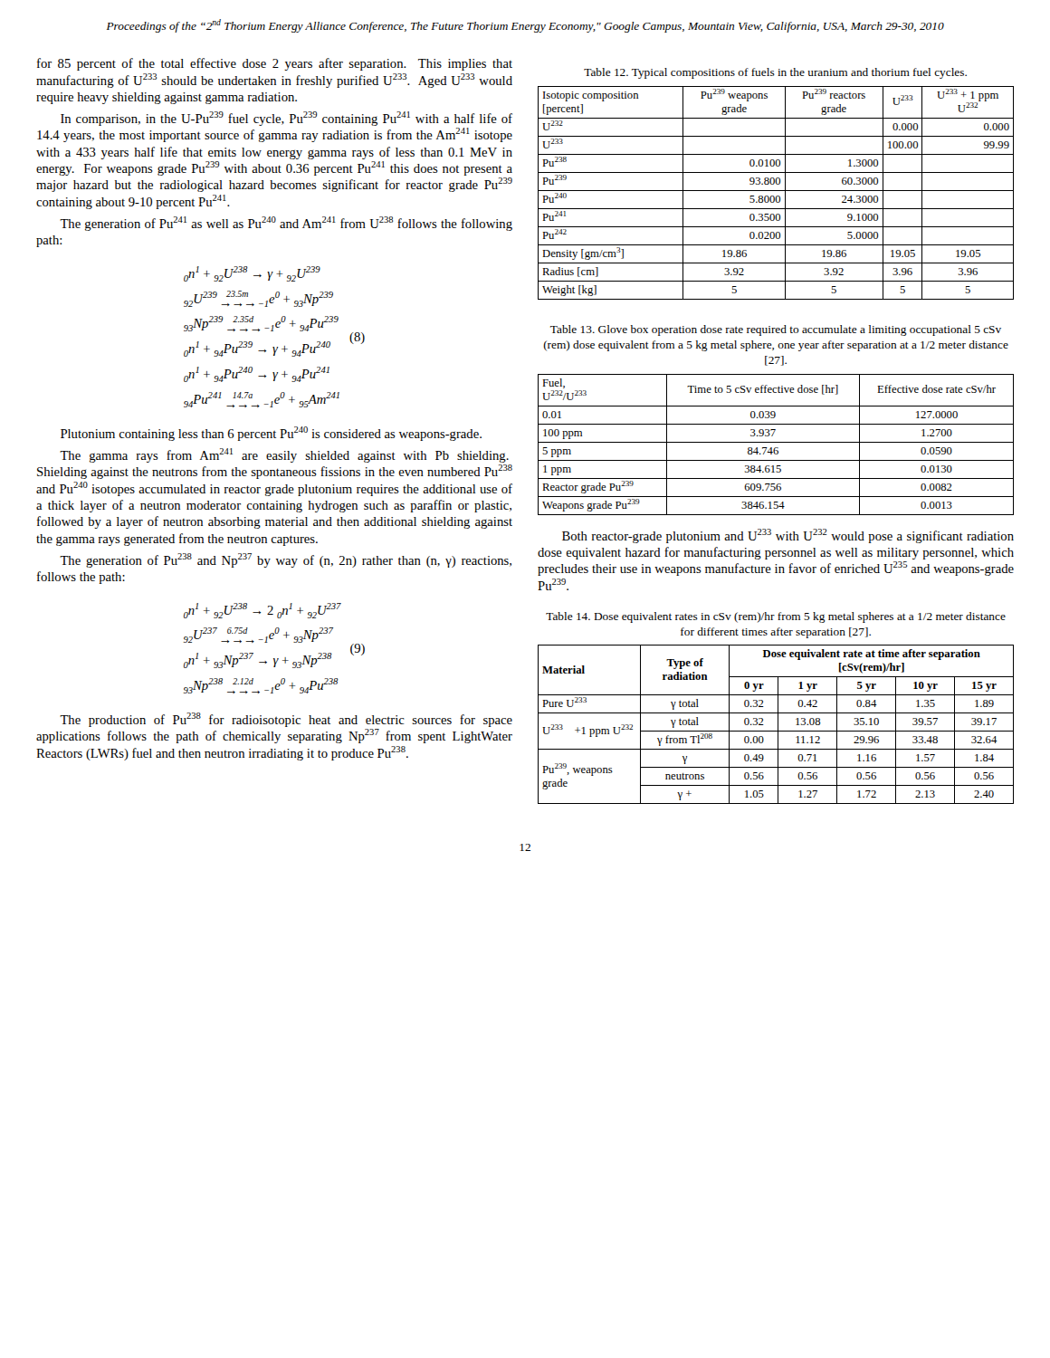Proceedings of the “2nd Thorium Energy Alliance Conference, The Future Thorium Energy Economy," Google Campus, Mountain View, California, USA, March 29-30, 2010
for 85 percent of the total effective dose 2 years after separation. This implies that manufacturing of U233 should be undertaken in freshly purified U233. Aged U233 would require heavy shielding against gamma radiation.
In comparison, in the U-Pu239 fuel cycle, Pu239 containing Pu241 with a half life of 14.4 years, the most important source of gamma ray radiation is from the Am241 isotope with a 433 years half life that emits low energy gamma rays of less than 0.1 MeV in energy. For weapons grade Pu239 with about 0.36 percent Pu241 this does not present a major hazard but the radiological hazard becomes significant for reactor grade Pu239 containing about 9-10 percent Pu241.
The generation of Pu241 as well as Pu240 and Am241 from U238 follows the following path:
0n1 + 92U238 → γ + 92U239
92U23923.5m→→→−1e0 + 93Np239
93Np2392.35d→→→−1e0 + 94Pu239
0n1 + 94Pu239 → γ + 94Pu240
0n1 + 94Pu240 → γ + 94Pu241
94Pu24114.7a→→→−1e0 + 95Am241
(8)
Plutonium containing less than 6 percent Pu240 is considered as weapons-grade.
The gamma rays from Am241 are easily shielded against with Pb shielding. Shielding against the neutrons from the spontaneous fissions in the even numbered Pu238 and Pu240 isotopes accumulated in reactor grade plutonium requires the additional use of a thick layer of a neutron moderator containing hydrogen such as paraffin or plastic, followed by a layer of neutron absorbing material and then additional shielding against the gamma rays generated from the neutron captures.
The generation of Pu238 and Np237 by way of (n, 2n) rather than (n, γ) reactions, follows the path:
0n1 + 92U238 → 2 0n1 + 92U237
92U2376.75d→→→−1e0 + 93Np237
0n1 + 93Np237 → γ + 93Np238
93Np2382.12d→→→−1e0 + 94Pu238
(9)
The production of Pu238 for radioisotopic heat and electric sources for space applications follows the path of chemically separating Np237 from spent LightWater Reactors (LWRs) fuel and then neutron irradiating it to produce Pu238.
Table 12. Typical compositions of fuels in the uranium and thorium fuel cycles.
| Isotopic composition [percent] | Pu 239 weapons grade | Pu 239 reactors grade | U 233 | U 233 + 1 ppm U 232 |
| --- | --- | --- | --- | --- |
| U 232 | | | 0.000 | 0.000 |
| U 233 | | | 100.00 | 99.99 |
| Pu 238 | 0.0100 | 1.3000 | | |
| Pu 239 | 93.800 | 60.3000 | | |
| Pu 240 | 5.8000 | 24.3000 | | |
| Pu 241 | 0.3500 | 9.1000 | | |
| Pu 242 | 0.0200 | 5.0000 | | |
| Density [gm/cm 3 ] | 19.86 | 19.86 | 19.05 | 19.05 |
| Radius [cm] | 3.92 | 3.92 | 3.96 | 3.96 |
| Weight [kg] | 5 | 5 | 5 | 5 |
Table 13. Glove box operation dose rate required to accumulate a limiting occupational 5 cSv (rem) dose equivalent from a 5 kg metal sphere, one year after separation at a 1/2 meter distance [27].
| Fuel, U 232 /U 233 | Time to 5 cSv effective dose [hr] | Effective dose rate cSv/hr |
| --- | --- | --- |
| 0.01 | 0.039 | 127.0000 |
| 100 ppm | 3.937 | 1.2700 |
| 5 ppm | 84.746 | 0.0590 |
| 1 ppm | 384.615 | 0.0130 |
| Reactor grade Pu 239 | 609.756 | 0.0082 |
| Weapons grade Pu 239 | 3846.154 | 0.0013 |
Both reactor-grade plutonium and U233 with U232 would pose a significant radiation dose equivalent hazard for manufacturing personnel as well as military personnel, which precludes their use in weapons manufacture in favor of enriched U235 and weapons-grade Pu239.
Table 14. Dose equivalent rates in cSv (rem)/hr from 5 kg metal spheres at a 1/2 meter distance for different times after separation [27].
| Material | Type of radiation | Dose equivalent rate at time after separation [cSv(rem)/hr] |
| --- | --- | --- |
| 0 yr | 1 yr | 5 yr | 10 yr | 15 yr |
| Pure U 233 | γ total | 0.32 | 0.42 | 0.84 | 1.35 | 1.89 |
| U 233 +1 ppm U 232 | γ total | 0.32 | 13.08 | 35.10 | 39.57 | 39.17 |
| γ from Tl 208 | 0.00 | 11.12 | 29.96 | 33.48 | 32.64 |
| Pu 239 , weapons grade | γ | 0.49 | 0.71 | 1.16 | 1.57 | 1.84 |
| neutrons | 0.56 | 0.56 | 0.56 | 0.56 | 0.56 |
| γ + | 1.05 | 1.27 | 1.72 | 2.13 | 2.40 |
12